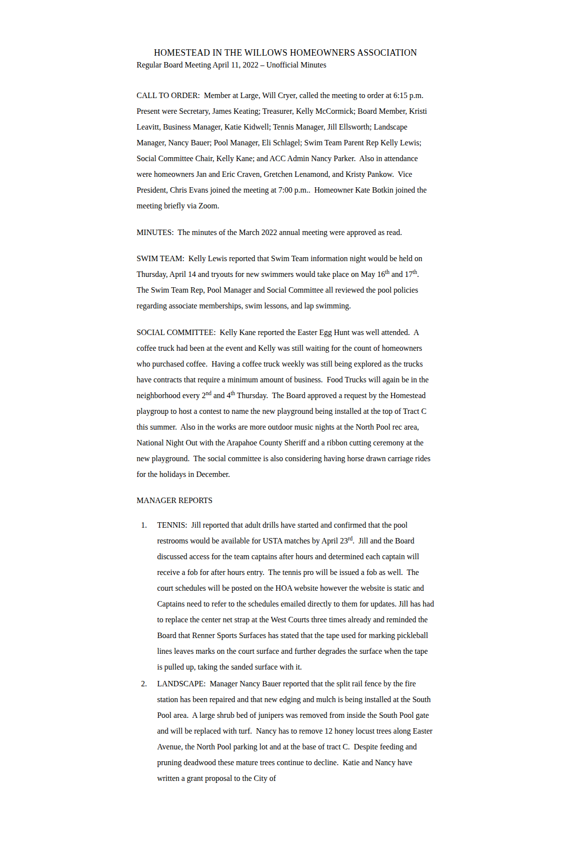HOMESTEAD IN THE WILLOWS HOMEOWNERS ASSOCIATION
Regular Board Meeting April 11, 2022 – Unofficial Minutes
Call to Order: Member at Large, Will Cryer, called the meeting to order at 6:15 p.m. Present were Secretary, James Keating; Treasurer, Kelly McCormick; Board Member, Kristi Leavitt, Business Manager, Katie Kidwell; Tennis Manager, Jill Ellsworth; Landscape Manager, Nancy Bauer; Pool Manager, Eli Schlagel; Swim Team Parent Rep Kelly Lewis; Social Committee Chair, Kelly Kane; and ACC Admin Nancy Parker. Also in attendance were homeowners Jan and Eric Craven, Gretchen Lenamond, and Kristy Pankow. Vice President, Chris Evans joined the meeting at 7:00 p.m.. Homeowner Kate Botkin joined the meeting briefly via Zoom.
Minutes: The minutes of the March 2022 annual meeting were approved as read.
Swim Team: Kelly Lewis reported that Swim Team information night would be held on Thursday, April 14 and tryouts for new swimmers would take place on May 16th and 17th. The Swim Team Rep, Pool Manager and Social Committee all reviewed the pool policies regarding associate memberships, swim lessons, and lap swimming.
Social Committee: Kelly Kane reported the Easter Egg Hunt was well attended. A coffee truck had been at the event and Kelly was still waiting for the count of homeowners who purchased coffee. Having a coffee truck weekly was still being explored as the trucks have contracts that require a minimum amount of business. Food Trucks will again be in the neighborhood every 2nd and 4th Thursday. The Board approved a request by the Homestead playgroup to host a contest to name the new playground being installed at the top of Tract C this summer. Also in the works are more outdoor music nights at the North Pool rec area, National Night Out with the Arapahoe County Sheriff and a ribbon cutting ceremony at the new playground. The social committee is also considering having horse drawn carriage rides for the holidays in December.
Manager Reports
Tennis: Jill reported that adult drills have started and confirmed that the pool restrooms would be available for USTA matches by April 23rd. Jill and the Board discussed access for the team captains after hours and determined each captain will receive a fob for after hours entry. The tennis pro will be issued a fob as well. The court schedules will be posted on the HOA website however the website is static and Captains need to refer to the schedules emailed directly to them for updates. Jill has had to replace the center net strap at the West Courts three times already and reminded the Board that Renner Sports Surfaces has stated that the tape used for marking pickleball lines leaves marks on the court surface and further degrades the surface when the tape is pulled up, taking the sanded surface with it.
Landscape: Manager Nancy Bauer reported that the split rail fence by the fire station has been repaired and that new edging and mulch is being installed at the South Pool area. A large shrub bed of junipers was removed from inside the South Pool gate and will be replaced with turf. Nancy has to remove 12 honey locust trees along Easter Avenue, the North Pool parking lot and at the base of tract C. Despite feeding and pruning deadwood these mature trees continue to decline. Katie and Nancy have written a grant proposal to the City of